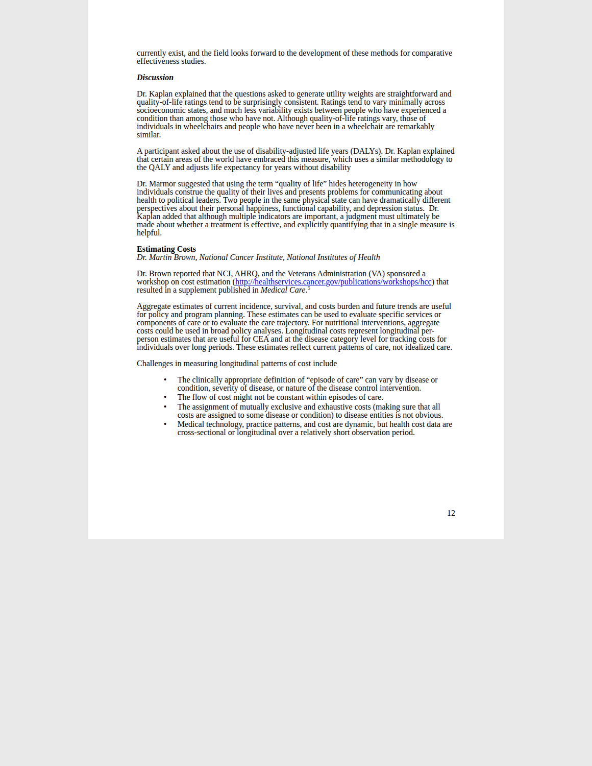currently exist, and the field looks forward to the development of these methods for comparative effectiveness studies.
Discussion
Dr. Kaplan explained that the questions asked to generate utility weights are straightforward and quality-of-life ratings tend to be surprisingly consistent. Ratings tend to vary minimally across socioeconomic states, and much less variability exists between people who have experienced a condition than among those who have not. Although quality-of-life ratings vary, those of individuals in wheelchairs and people who have never been in a wheelchair are remarkably similar.
A participant asked about the use of disability-adjusted life years (DALYs). Dr. Kaplan explained that certain areas of the world have embraced this measure, which uses a similar methodology to the QALY and adjusts life expectancy for years without disability
Dr. Marmor suggested that using the term “quality of life” hides heterogeneity in how individuals construe the quality of their lives and presents problems for communicating about health to political leaders. Two people in the same physical state can have dramatically different perspectives about their personal happiness, functional capability, and depression status. Dr. Kaplan added that although multiple indicators are important, a judgment must ultimately be made about whether a treatment is effective, and explicitly quantifying that in a single measure is helpful.
Estimating Costs
Dr. Martin Brown, National Cancer Institute, National Institutes of Health
Dr. Brown reported that NCI, AHRQ, and the Veterans Administration (VA) sponsored a workshop on cost estimation (http://healthservices.cancer.gov/publications/workshops/hcc) that resulted in a supplement published in Medical Care.5
Aggregate estimates of current incidence, survival, and costs burden and future trends are useful for policy and program planning. These estimates can be used to evaluate specific services or components of care or to evaluate the care trajectory. For nutritional interventions, aggregate costs could be used in broad policy analyses. Longitudinal costs represent longitudinal per-person estimates that are useful for CEA and at the disease category level for tracking costs for individuals over long periods. These estimates reflect current patterns of care, not idealized care.
Challenges in measuring longitudinal patterns of cost include
The clinically appropriate definition of “episode of care” can vary by disease or condition, severity of disease, or nature of the disease control intervention.
The flow of cost might not be constant within episodes of care.
The assignment of mutually exclusive and exhaustive costs (making sure that all costs are assigned to some disease or condition) to disease entities is not obvious.
Medical technology, practice patterns, and cost are dynamic, but health cost data are cross-sectional or longitudinal over a relatively short observation period.
12